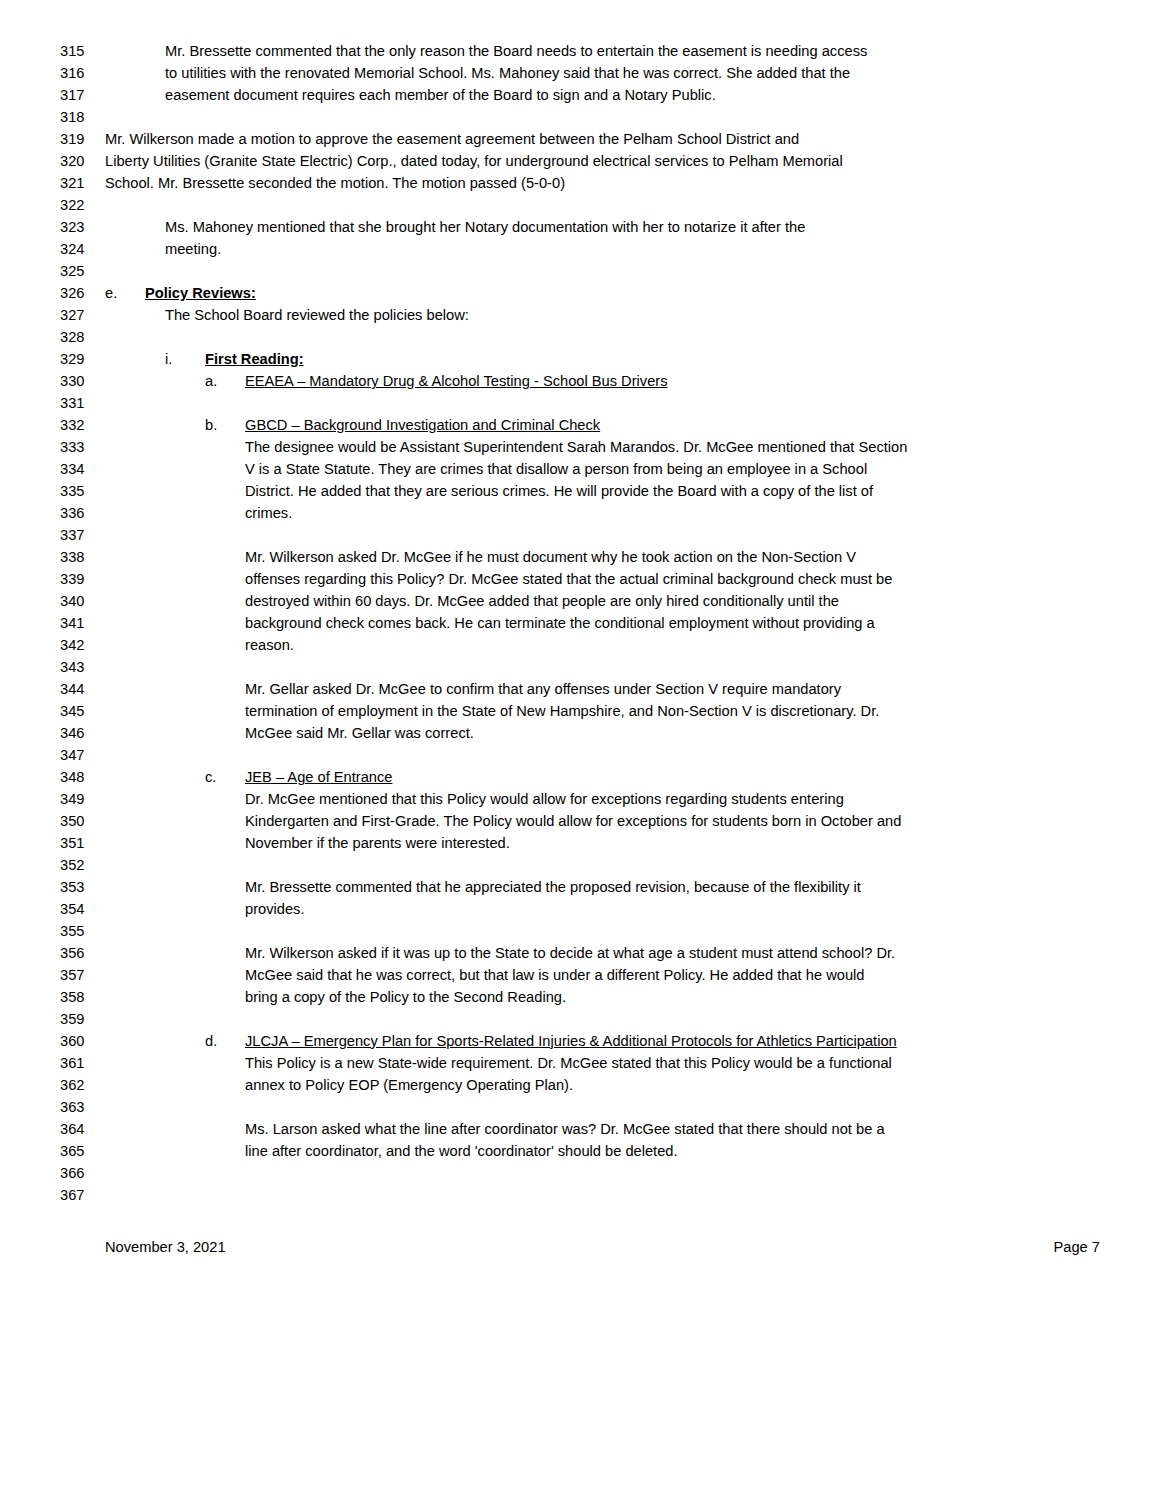315
Mr. Bressette commented that the only reason the Board needs to entertain the easement is needing access
316
to utilities with the renovated Memorial School. Ms. Mahoney said that he was correct. She added that the
317
easement document requires each member of the Board to sign and a Notary Public.
318
319
Mr. Wilkerson made a motion to approve the easement agreement between the Pelham School District and
320
Liberty Utilities (Granite State Electric) Corp., dated today, for underground electrical services to Pelham Memorial
321
School. Mr. Bressette seconded the motion. The motion passed (5-0-0)
322
323
Ms. Mahoney mentioned that she brought her Notary documentation with her to notarize it after the
324
meeting.
325
326
e. Policy Reviews:
327
The School Board reviewed the policies below:
328
329
i. First Reading:
330
a. EEAEA – Mandatory Drug & Alcohol Testing - School Bus Drivers
331
332
b. GBCD – Background Investigation and Criminal Check
333
The designee would be Assistant Superintendent Sarah Marandos. Dr. McGee mentioned that Section
334
V is a State Statute. They are crimes that disallow a person from being an employee in a School
335
District. He added that they are serious crimes. He will provide the Board with a copy of the list of
336
crimes.
337
338
Mr. Wilkerson asked Dr. McGee if he must document why he took action on the Non-Section V
339
offenses regarding this Policy? Dr. McGee stated that the actual criminal background check must be
340
destroyed within 60 days. Dr. McGee added that people are only hired conditionally until the
341
background check comes back. He can terminate the conditional employment without providing a
342
reason.
343
344
Mr. Gellar asked Dr. McGee to confirm that any offenses under Section V require mandatory
345
termination of employment in the State of New Hampshire, and Non-Section V is discretionary. Dr.
346
McGee said Mr. Gellar was correct.
347
348
c. JEB – Age of Entrance
349
Dr. McGee mentioned that this Policy would allow for exceptions regarding students entering
350
Kindergarten and First-Grade. The Policy would allow for exceptions for students born in October and
351
November if the parents were interested.
352
353
Mr. Bressette commented that he appreciated the proposed revision, because of the flexibility it
354
provides.
355
356
Mr. Wilkerson asked if it was up to the State to decide at what age a student must attend school? Dr.
357
McGee said that he was correct, but that law is under a different Policy. He added that he would
358
bring a copy of the Policy to the Second Reading.
359
360
d. JLCJA – Emergency Plan for Sports-Related Injuries & Additional Protocols for Athletics Participation
361
This Policy is a new State-wide requirement. Dr. McGee stated that this Policy would be a functional
362
annex to Policy EOP (Emergency Operating Plan).
363
364
Ms. Larson asked what the line after coordinator was? Dr. McGee stated that there should not be a
365
line after coordinator, and the word 'coordinator' should be deleted.
366
367
November 3, 2021 Page 7